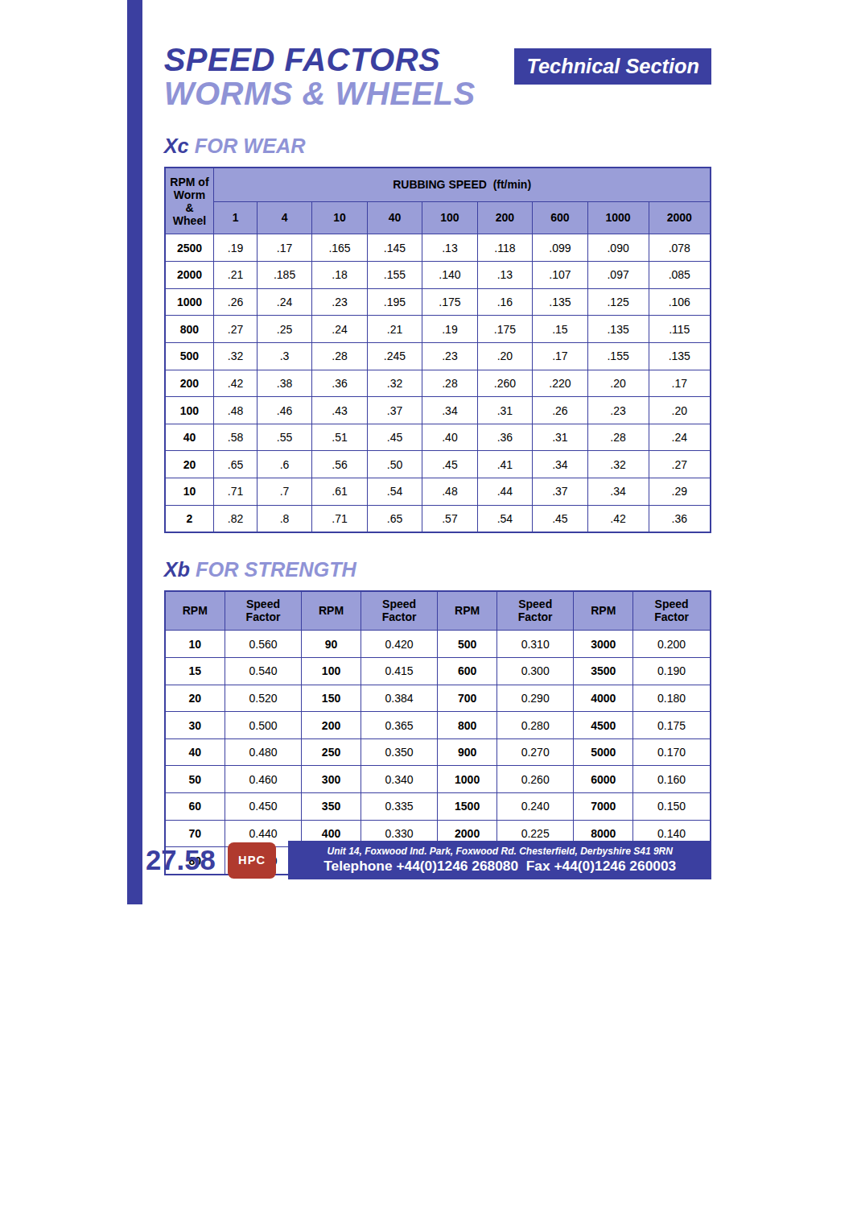SPEED FACTORS WORMS & WHEELS
Technical Section
Xc FOR WEAR
| RPM of Worm & Wheel | RUBBING SPEED (ft/min) |
| --- | --- |
| 1 | 4 | 10 | 40 | 100 | 200 | 600 | 1000 | 2000 |
| 2500 | .19 | .17 | .165 | .145 | .13 | .118 | .099 | .090 | .078 |
| 2000 | .21 | .185 | .18 | .155 | .140 | .13 | .107 | .097 | .085 |
| 1000 | .26 | .24 | .23 | .195 | .175 | .16 | .135 | .125 | .106 |
| 800 | .27 | .25 | .24 | .21 | .19 | .175 | .15 | .135 | .115 |
| 500 | .32 | .3 | .28 | .245 | .23 | .20 | .17 | .155 | .135 |
| 200 | .42 | .38 | .36 | .32 | .28 | .260 | .220 | .20 | .17 |
| 100 | .48 | .46 | .43 | .37 | .34 | .31 | .26 | .23 | .20 |
| 40 | .58 | .55 | .51 | .45 | .40 | .36 | .31 | .28 | .24 |
| 20 | .65 | .6 | .56 | .50 | .45 | .41 | .34 | .32 | .27 |
| 10 | .71 | .7 | .61 | .54 | .48 | .44 | .37 | .34 | .29 |
| 2 | .82 | .8 | .71 | .65 | .57 | .54 | .45 | .42 | .36 |
Xb FOR STRENGTH
| RPM | Speed Factor | RPM | Speed Factor | RPM | Speed Factor | RPM | Speed Factor |
| --- | --- | --- | --- | --- | --- | --- | --- |
| 10 | 0.560 | 90 | 0.420 | 500 | 0.310 | 3000 | 0.200 |
| 15 | 0.540 | 100 | 0.415 | 600 | 0.300 | 3500 | 0.190 |
| 20 | 0.520 | 150 | 0.384 | 700 | 0.290 | 4000 | 0.180 |
| 30 | 0.500 | 200 | 0.365 | 800 | 0.280 | 4500 | 0.175 |
| 40 | 0.480 | 250 | 0.350 | 900 | 0.270 | 5000 | 0.170 |
| 50 | 0.460 | 300 | 0.340 | 1000 | 0.260 | 6000 | 0.160 |
| 60 | 0.450 | 350 | 0.335 | 1500 | 0.240 | 7000 | 0.150 |
| 70 | 0.440 | 400 | 0.330 | 2000 | 0.225 | 8000 | 0.140 |
| 80 | 0.430 | 450 | 0.320 | 2500 | 0.210 | 9000 | 0.135 |
27.58
Unit 14, Foxwood Ind. Park, Foxwood Rd. Chesterfield, Derbyshire S41 9RN
Telephone +44(0)1246 268080 Fax +44(0)1246 260003